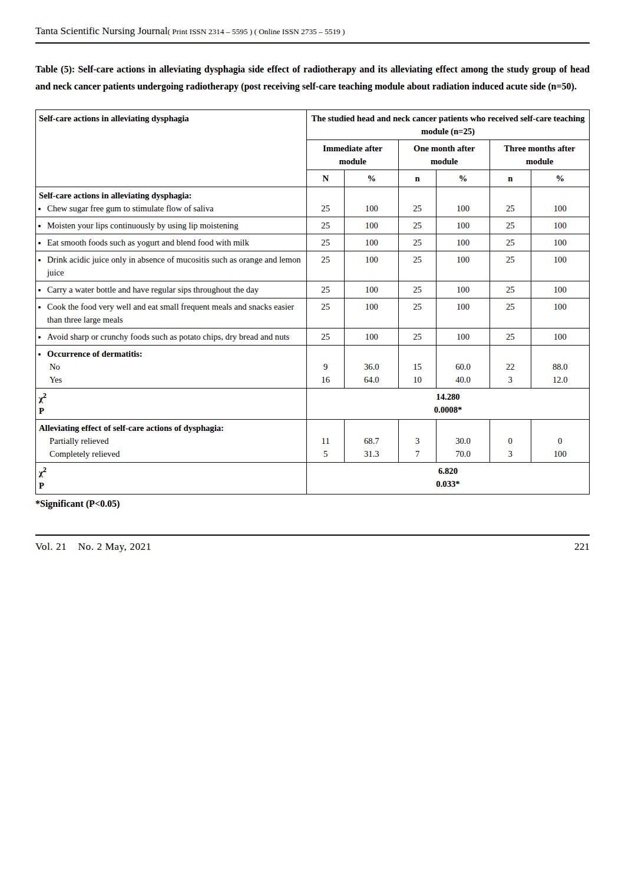Tanta Scientific Nursing Journal( Print ISSN 2314 – 5595 ) ( Online ISSN 2735 – 5519 )
Table (5): Self-care actions in alleviating dysphagia side effect of radiotherapy and its alleviating effect among the study group of head and neck cancer patients undergoing radiotherapy (post receiving self-care teaching module about radiation induced acute side (n=50).
| Self-care actions in alleviating dysphagia | The studied head and neck cancer patients who received self-care teaching module (n=25) |
| --- | --- |
| Immediate after module | One month after module | Three months after module |
| N | % | n | % | n | % |
| Self-care actions in alleviating dysphagia: Chew sugar free gum to stimulate flow of saliva | 25 | 100 | 25 | 100 | 25 | 100 |
| Moisten your lips continuously by using lip moistening | 25 | 100 | 25 | 100 | 25 | 100 |
| Eat smooth foods such as yogurt and blend food with milk | 25 | 100 | 25 | 100 | 25 | 100 |
| Drink acidic juice only in absence of mucositis such as orange and lemon juice | 25 | 100 | 25 | 100 | 25 | 100 |
| Carry a water bottle and have regular sips throughout the day | 25 | 100 | 25 | 100 | 25 | 100 |
| Cook the food very well and eat small frequent meals and snacks easier than three large meals | 25 | 100 | 25 | 100 | 25 | 100 |
| Avoid sharp or crunchy foods such as potato chips, dry bread and nuts | 25 | 100 | 25 | 100 | 25 | 100 |
| Occurrence of dermatitis: No Yes | 9 16 | 36.0 64.0 | 15 10 | 60.0 40.0 | 22 3 | 88.0 12.0 |
| χ 2 P | 14.280 0.0008* |
| Alleviating effect of self-care actions of dysphagia: Partially relieved Completely relieved | 11 5 | 68.7 31.3 | 3 7 | 30.0 70.0 | 0 3 | 0 100 |
| χ 2 P | 6.820 0.033* |
*Significant (P<0.05)
Vol. 21 No. 2 May, 2021 221